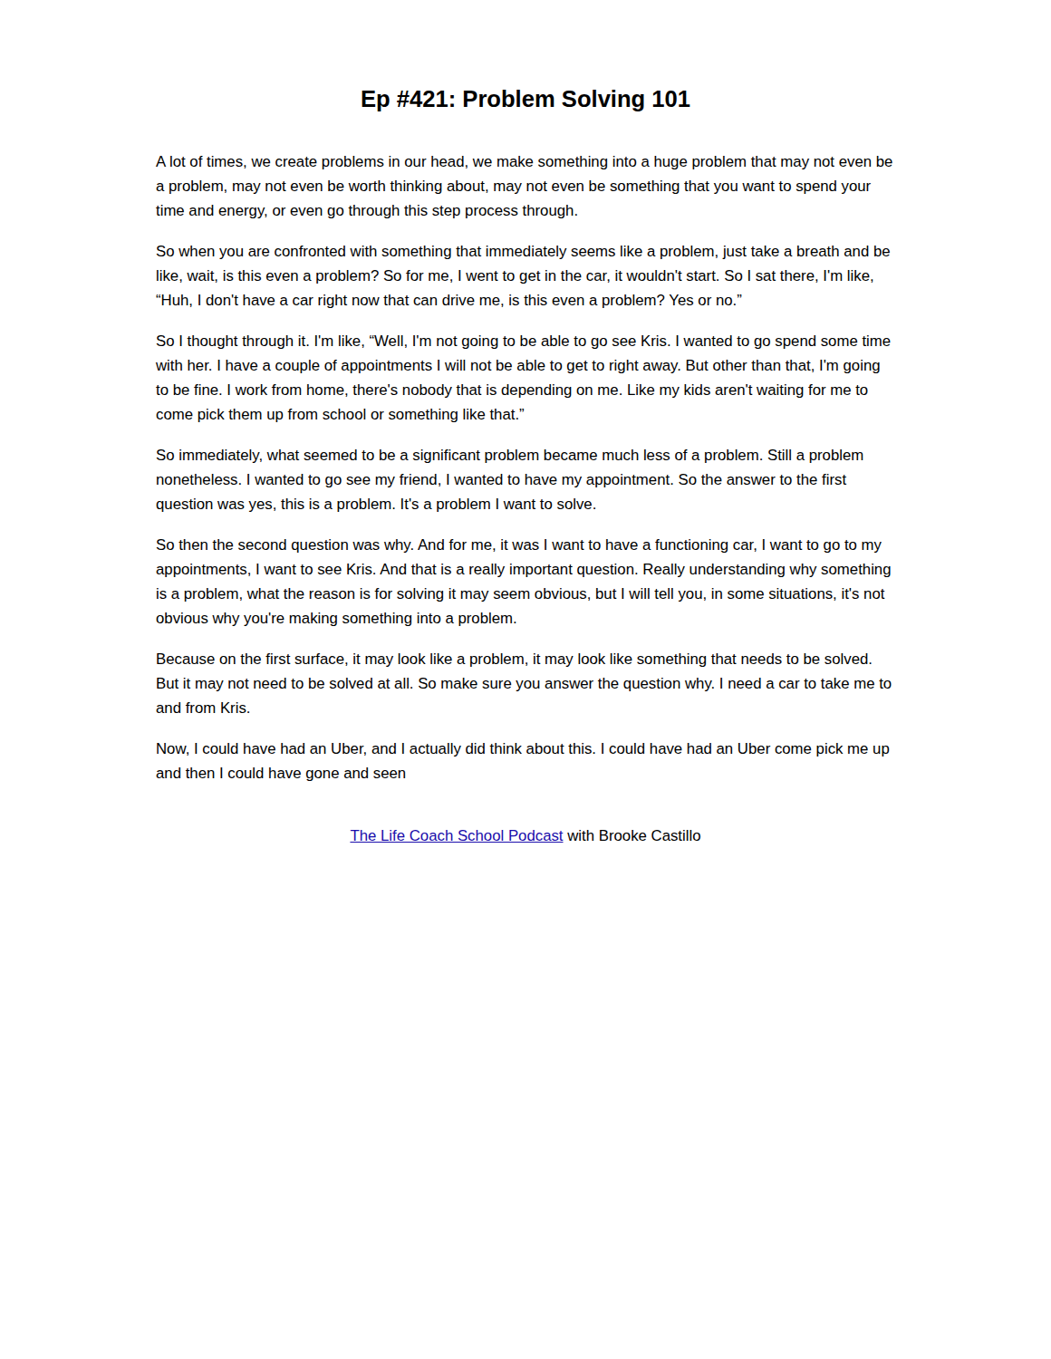Ep #421: Problem Solving 101
A lot of times, we create problems in our head, we make something into a huge problem that may not even be a problem, may not even be worth thinking about, may not even be something that you want to spend your time and energy, or even go through this step process through.
So when you are confronted with something that immediately seems like a problem, just take a breath and be like, wait, is this even a problem? So for me, I went to get in the car, it wouldn't start. So I sat there, I'm like, “Huh, I don't have a car right now that can drive me, is this even a problem? Yes or no.”
So I thought through it. I'm like, “Well, I'm not going to be able to go see Kris. I wanted to go spend some time with her. I have a couple of appointments I will not be able to get to right away. But other than that, I'm going to be fine. I work from home, there's nobody that is depending on me. Like my kids aren't waiting for me to come pick them up from school or something like that.”
So immediately, what seemed to be a significant problem became much less of a problem. Still a problem nonetheless. I wanted to go see my friend, I wanted to have my appointment. So the answer to the first question was yes, this is a problem. It's a problem I want to solve.
So then the second question was why. And for me, it was I want to have a functioning car, I want to go to my appointments, I want to see Kris. And that is a really important question. Really understanding why something is a problem, what the reason is for solving it may seem obvious, but I will tell you, in some situations, it's not obvious why you're making something into a problem.
Because on the first surface, it may look like a problem, it may look like something that needs to be solved. But it may not need to be solved at all. So make sure you answer the question why. I need a car to take me to and from Kris.
Now, I could have had an Uber, and I actually did think about this. I could have had an Uber come pick me up and then I could have gone and seen
The Life Coach School Podcast with Brooke Castillo